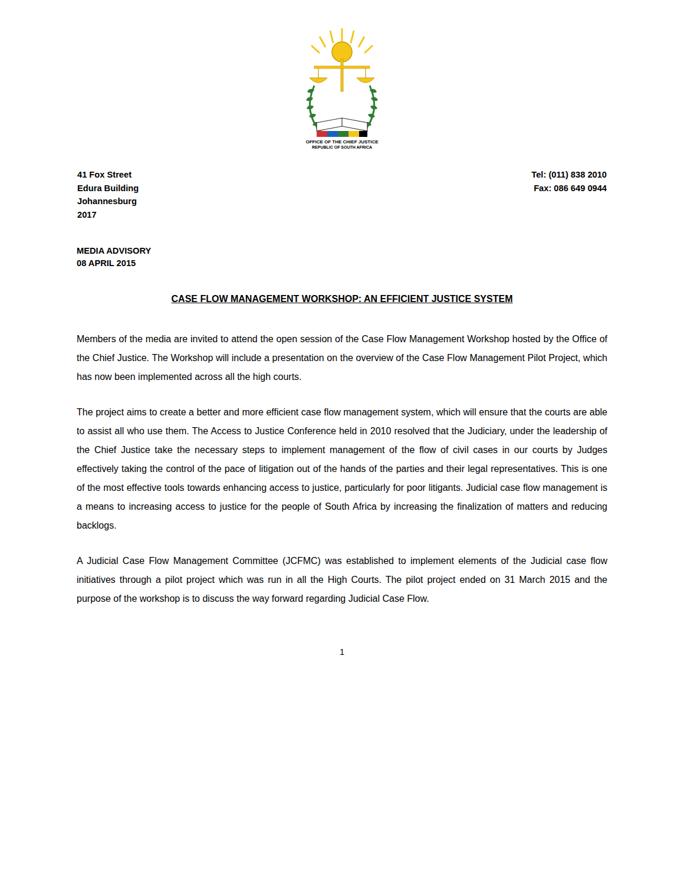OFFICE OF THE CHIEF JUSTICE REPUBLIC OF SOUTH AFRICA
| 41 Fox Street | Tel: (011) 838 2010 |
| Edura Building | Fax: 086 649 0944 |
| Johannesburg | |
| 2017 | |
MEDIA ADVISORY
08 APRIL 2015
CASE FLOW MANAGEMENT WORKSHOP: AN EFFICIENT JUSTICE SYSTEM
Members of the media are invited to attend the open session of the Case Flow Management Workshop hosted by the Office of the Chief Justice. The Workshop will include a presentation on the overview of the Case Flow Management Pilot Project, which has now been implemented across all the high courts.
The project aims to create a better and more efficient case flow management system, which will ensure that the courts are able to assist all who use them. The Access to Justice Conference held in 2010 resolved that the Judiciary, under the leadership of the Chief Justice take the necessary steps to implement management of the flow of civil cases in our courts by Judges effectively taking the control of the pace of litigation out of the hands of the parties and their legal representatives. This is one of the most effective tools towards enhancing access to justice, particularly for poor litigants. Judicial case flow management is a means to increasing access to justice for the people of South Africa by increasing the finalization of matters and reducing backlogs.
A Judicial Case Flow Management Committee (JCFMC) was established to implement elements of the Judicial case flow initiatives through a pilot project which was run in all the High Courts. The pilot project ended on 31 March 2015 and the purpose of the workshop is to discuss the way forward regarding Judicial Case Flow.
1